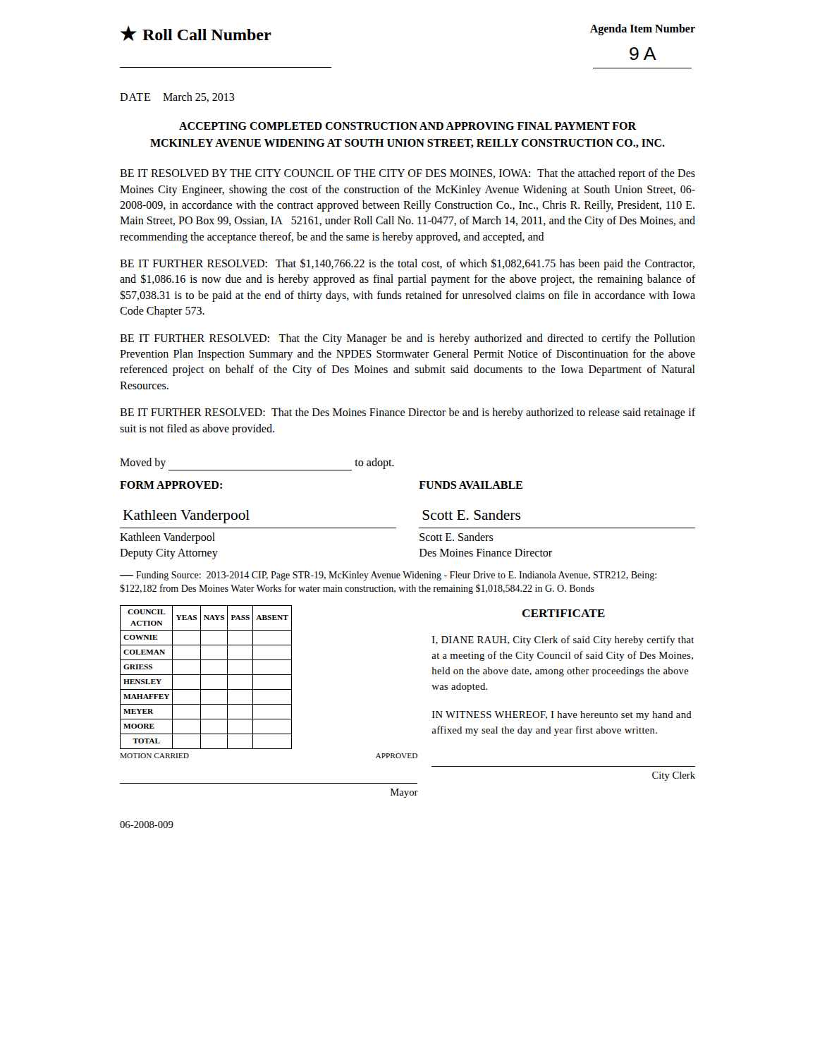★Roll Call Number
Agenda Item Number
9 A
DATE March 25, 2013
ACCEPTING COMPLETED CONSTRUCTION AND APPROVING FINAL PAYMENT FOR
MCKINLEY AVENUE WIDENING AT SOUTH UNION STREET, REILLY CONSTRUCTION CO., INC.
BE IT RESOLVED BY THE CITY COUNCIL OF THE CITY OF DES MOINES, IOWA: That the attached report of the Des Moines City Engineer, showing the cost of the construction of the McKinley Avenue Widening at South Union Street, 06-2008-009, in accordance with the contract approved between Reilly Construction Co., Inc., Chris R. Reilly, President, 110 E. Main Street, PO Box 99, Ossian, IA 52161, under Roll Call No. 11-0477, of March 14, 2011, and the City of Des Moines, and recommending the acceptance thereof, be and the same is hereby approved, and accepted, and
BE IT FURTHER RESOLVED: That $1,140,766.22 is the total cost, of which $1,082,641.75 has been paid the Contractor, and $1,086.16 is now due and is hereby approved as final partial payment for the above project, the remaining balance of $57,038.31 is to be paid at the end of thirty days, with funds retained for unresolved claims on file in accordance with Iowa Code Chapter 573.
BE IT FURTHER RESOLVED: That the City Manager be and is hereby authorized and directed to certify the Pollution Prevention Plan Inspection Summary and the NPDES Stormwater General Permit Notice of Discontinuation for the above referenced project on behalf of the City of Des Moines and submit said documents to the Iowa Department of Natural Resources.
BE IT FURTHER RESOLVED: That the Des Moines Finance Director be and is hereby authorized to release said retainage if suit is not filed as above provided.
Moved by to adopt.
FORM APPROVED:
Kathleen Vanderpool
Kathleen Vanderpool
Deputy City Attorney
FUNDS AVAILABLE
Scott E. Sanders
Scott E. Sanders
Des Moines Finance Director
—Funding Source: 2013-2014 CIP, Page STR-19, McKinley Avenue Widening - Fleur Drive to E. Indianola Avenue, STR212, Being: $122,182 from Des Moines Water Works for water main construction, with the remaining $1,018,584.22 in G. O. Bonds
| COUNCIL ACTION | YEAS | NAYS | PASS | ABSENT |
| --- | --- | --- | --- | --- |
| COWNIE | | | | |
| COLEMAN | | | | |
| GRIESS | | | | |
| HENSLEY | | | | |
| MAHAFFEY | | | | |
| MEYER | | | | |
| MOORE | | | | |
| TOTAL | | | | |
MOTION CARRIED APPROVED
Mayor
CERTIFICATE
I, DIANE RAUH, City Clerk of said City hereby certify that at a meeting of the City Council of said City of Des Moines, held on the above date, among other proceedings the above was adopted.
IN WITNESS WHEREOF, I have hereunto set my hand and affixed my seal the day and year first above written.
City Clerk
06-2008-009